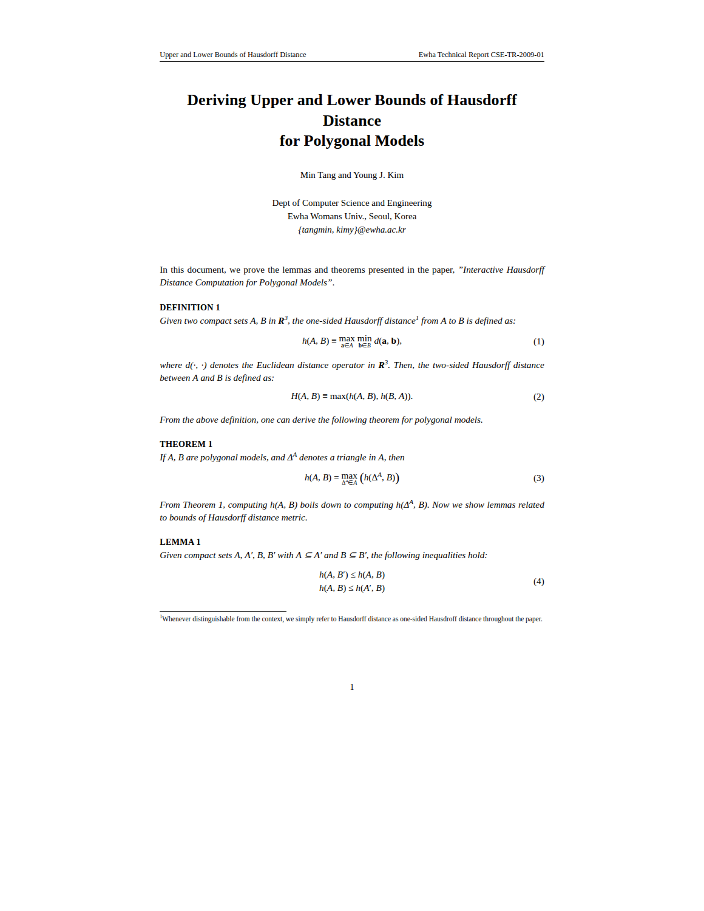Upper and Lower Bounds of Hausdorff Distance Ewha Technical Report CSE-TR-2009-01
Deriving Upper and Lower Bounds of Hausdorff Distance
for Polygonal Models
Min Tang and Young J. Kim
Dept of Computer Science and Engineering
Ewha Womans Univ., Seoul, Korea
{tangmin, kimy}@ewha.ac.kr
In this document, we prove the lemmas and theorems presented in the paper, ”Interactive Hausdorff Distance Computation for Polygonal Models”.
DEFINITION 1
Given two compact sets A, B in R3, the one-sided Hausdorff distance1 from A to B is defined as:
h(A, B) ≡ max a∈A min b∈B d(a, b), (1)
where d(·, ·) denotes the Euclidean distance operator in R3. Then, the two-sided Hausdorff distance between A and B is defined as:
H(A, B) ≡ max(h(A, B), h(B, A)). (2)
From the above definition, one can derive the following theorem for polygonal models.
THEOREM 1
If A, B are polygonal models, and ΔA denotes a triangle in A, then
h(A, B) = max ΔA∈A (h(ΔA, B)) (3)
From Theorem 1, computing h(A, B) boils down to computing h(ΔA, B). Now we show lemmas related to bounds of Hausdorff distance metric.
LEMMA 1
Given compact sets A, A′, B, B′ with A ⊆ A′ and B ⊆ B′, the following inequalities hold:
h(A, B′) ≤ h(A, B)
h(A, B) ≤ h(A′, B) (4)
1Whenever distinguishable from the context, we simply refer to Hausdorff distance as one-sided Hausdroff distance throughout the paper.
1